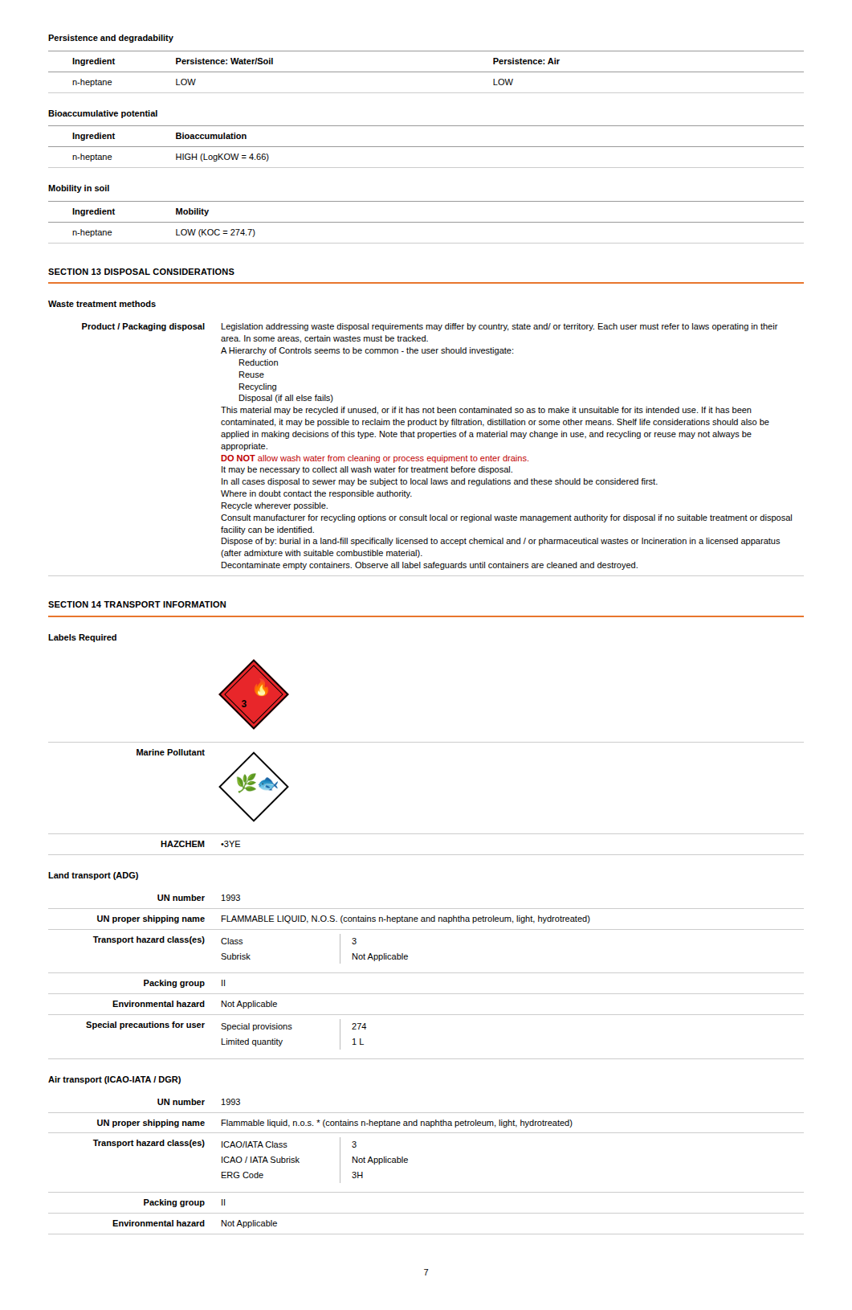Persistence and degradability
| Ingredient | Persistence: Water/Soil | Persistence: Air |
| --- | --- | --- |
| n-heptane | LOW | LOW |
Bioaccumulative potential
| Ingredient | Bioaccumulation |
| --- | --- |
| n-heptane | HIGH (LogKOW = 4.66) |
Mobility in soil
| Ingredient | Mobility |
| --- | --- |
| n-heptane | LOW (KOC = 274.7) |
SECTION 13 DISPOSAL CONSIDERATIONS
Waste treatment methods
| Product / Packaging disposal | Legislation addressing waste disposal requirements may differ by country, state and/ or territory. Each user must refer to laws operating in their area. In some areas, certain wastes must be tracked. A Hierarchy of Controls seems to be common - the user should investigate: Reduction Reuse Recycling Disposal (if all else fails) This material may be recycled if unused, or if it has not been contaminated so as to make it unsuitable for its intended use. If it has been contaminated, it may be possible to reclaim the product by filtration, distillation or some other means. Shelf life considerations should also be applied in making decisions of this type. Note that properties of a material may change in use, and recycling or reuse may not always be appropriate. DO NOT allow wash water from cleaning or process equipment to enter drains. It may be necessary to collect all wash water for treatment before disposal. In all cases disposal to sewer may be subject to local laws and regulations and these should be considered first. Where in doubt contact the responsible authority. Recycle wherever possible. Consult manufacturer for recycling options or consult local or regional waste management authority for disposal if no suitable treatment or disposal facility can be identified. Dispose of by: burial in a land-fill specifically licensed to accept chemical and / or pharmaceutical wastes or Incineration in a licensed apparatus (after admixture with suitable combustible material). Decontaminate empty containers. Observe all label safeguards until containers are cleaned and destroyed. |
SECTION 14 TRANSPORT INFORMATION
Labels Required
| | 🔥 3 |
| Marine Pollutant | 🌿🐟 |
| HAZCHEM | •3YE |
Land transport (ADG)
| UN number | 1993 |
| UN proper shipping name | FLAMMABLE LIQUID, N.O.S. (contains n-heptane and naphtha petroleum, light, hydrotreated) |
| Transport hazard class(es) | / Class / 3 / / Subrisk / Not Applicable / |
| Packing group | II |
| Environmental hazard | Not Applicable |
| Special precautions for user | / Special provisions / 274 / / Limited quantity / 1 L / |
Air transport (ICAO-IATA / DGR)
| UN number | 1993 |
| UN proper shipping name | Flammable liquid, n.o.s. * (contains n-heptane and naphtha petroleum, light, hydrotreated) |
| Transport hazard class(es) | / ICAO/IATA Class / 3 / / ICAO / IATA Subrisk / Not Applicable / / ERG Code / 3H / |
| Packing group | II |
| Environmental hazard | Not Applicable |
7